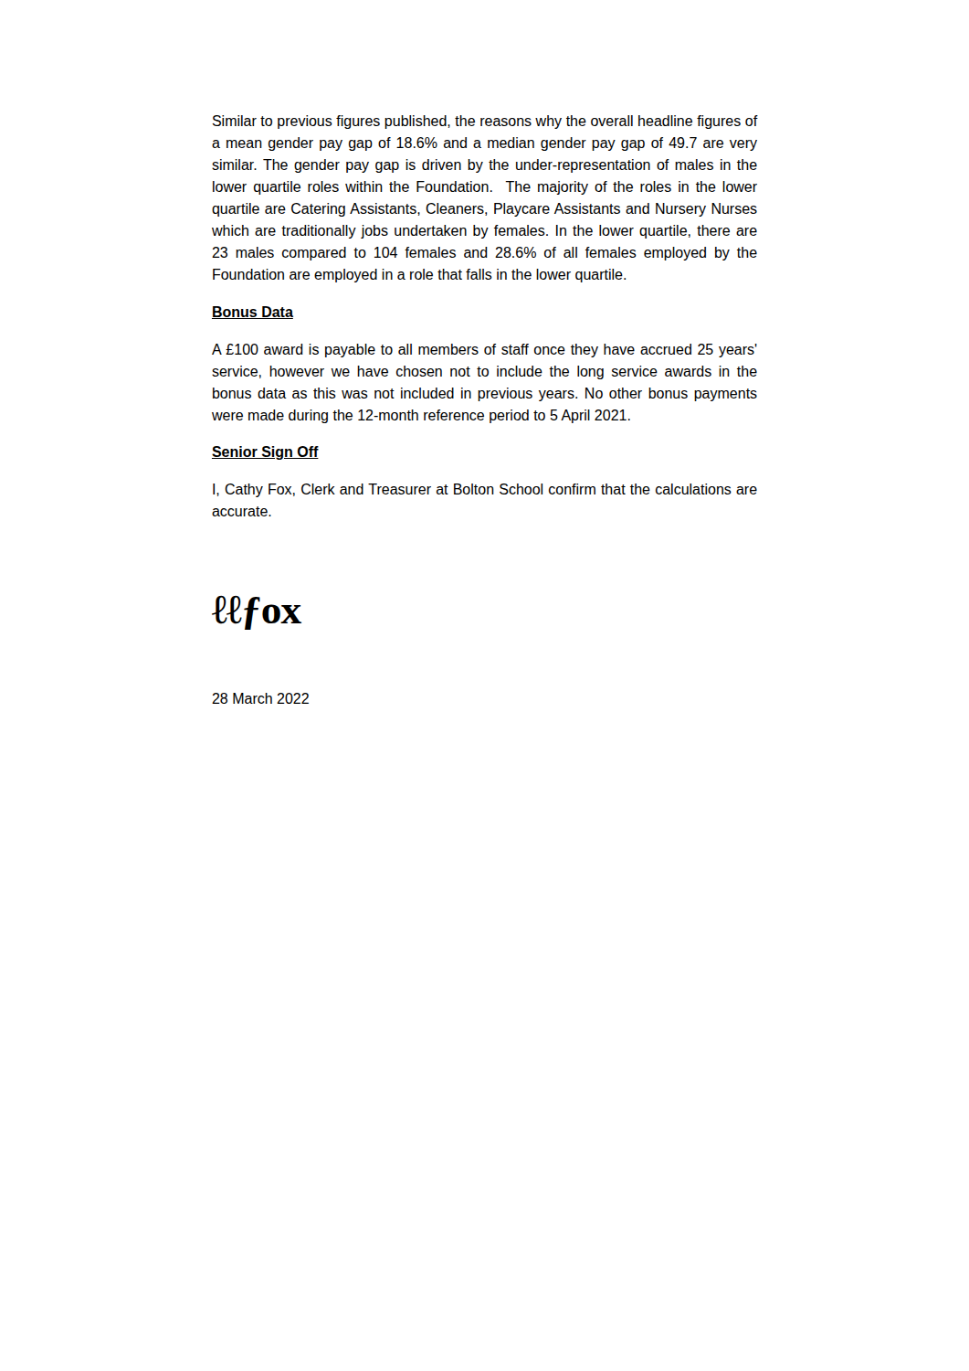Similar to previous figures published, the reasons why the overall headline figures of a mean gender pay gap of 18.6% and a median gender pay gap of 49.7 are very similar. The gender pay gap is driven by the under-representation of males in the lower quartile roles within the Foundation. The majority of the roles in the lower quartile are Catering Assistants, Cleaners, Playcare Assistants and Nursery Nurses which are traditionally jobs undertaken by females. In the lower quartile, there are 23 males compared to 104 females and 28.6% of all females employed by the Foundation are employed in a role that falls in the lower quartile.
Bonus Data
A £100 award is payable to all members of staff once they have accrued 25 years' service, however we have chosen not to include the long service awards in the bonus data as this was not included in previous years. No other bonus payments were made during the 12-month reference period to 5 April 2021.
Senior Sign Off
I, Cathy Fox, Clerk and Treasurer at Bolton School confirm that the calculations are accurate.
ℓℓƒox
28 March 2022